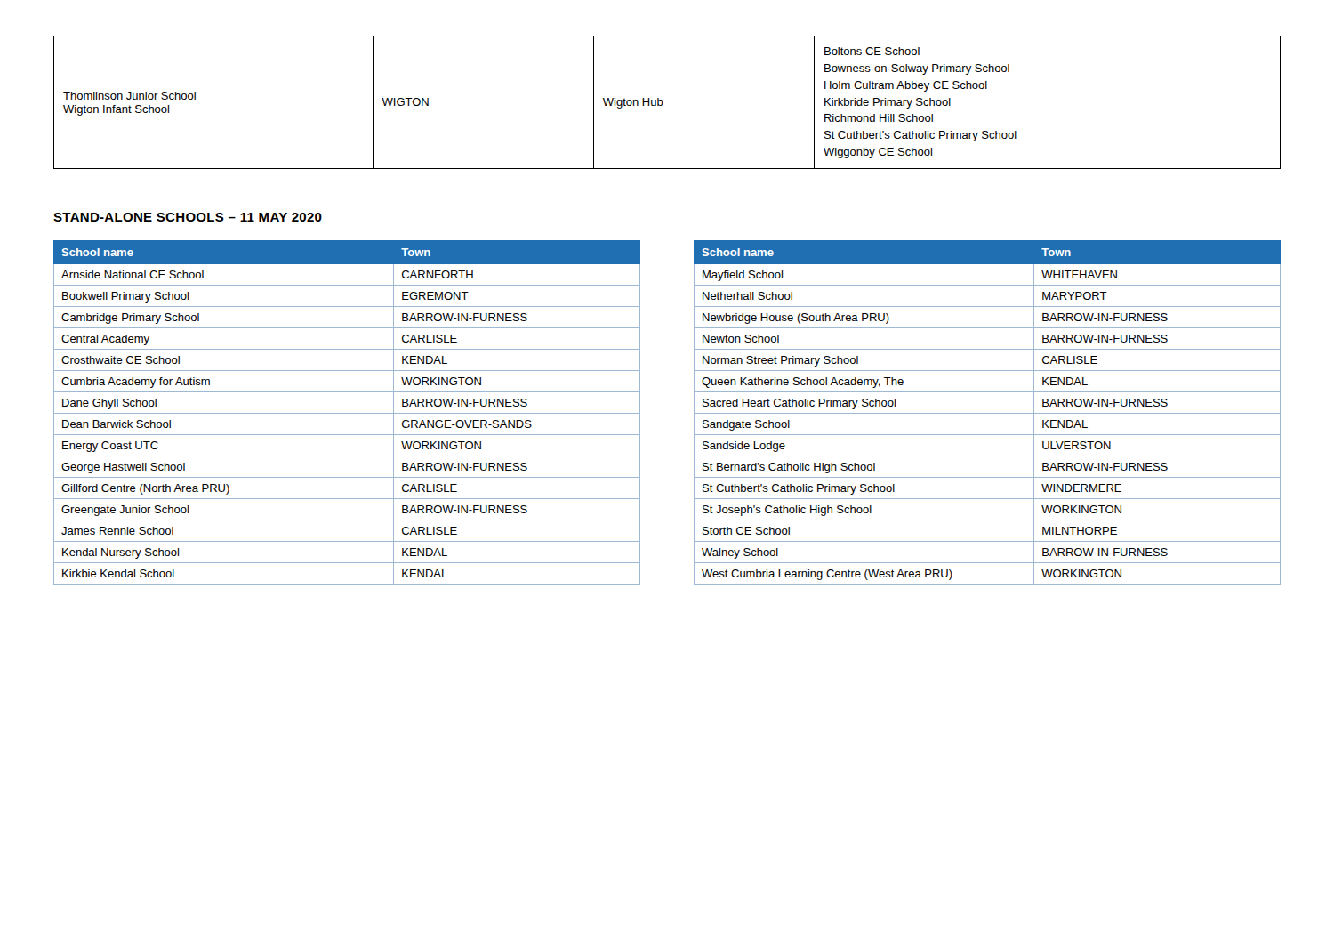| Thomlinson Junior School Wigton Infant School | WIGTON | Wigton Hub | Boltons CE School Bowness-on-Solway Primary School Holm Cultram Abbey CE School Kirkbride Primary School Richmond Hill School St Cuthbert's Catholic Primary School Wiggonby CE School |
STAND-ALONE SCHOOLS – 11 MAY 2020
| School name | Town |
| --- | --- |
| Arnside National CE School | CARNFORTH |
| Bookwell Primary School | EGREMONT |
| Cambridge Primary School | BARROW-IN-FURNESS |
| Central Academy | CARLISLE |
| Crosthwaite CE School | KENDAL |
| Cumbria Academy for Autism | WORKINGTON |
| Dane Ghyll School | BARROW-IN-FURNESS |
| Dean Barwick School | GRANGE-OVER-SANDS |
| Energy Coast UTC | WORKINGTON |
| George Hastwell School | BARROW-IN-FURNESS |
| Gillford Centre (North Area PRU) | CARLISLE |
| Greengate Junior School | BARROW-IN-FURNESS |
| James Rennie School | CARLISLE |
| Kendal Nursery School | KENDAL |
| Kirkbie Kendal School | KENDAL |
| School name | Town |
| --- | --- |
| Mayfield School | WHITEHAVEN |
| Netherhall School | MARYPORT |
| Newbridge House (South Area PRU) | BARROW-IN-FURNESS |
| Newton School | BARROW-IN-FURNESS |
| Norman Street Primary School | CARLISLE |
| Queen Katherine School Academy, The | KENDAL |
| Sacred Heart Catholic Primary School | BARROW-IN-FURNESS |
| Sandgate School | KENDAL |
| Sandside Lodge | ULVERSTON |
| St Bernard's Catholic High School | BARROW-IN-FURNESS |
| St Cuthbert's Catholic Primary School | WINDERMERE |
| St Joseph's Catholic High School | WORKINGTON |
| Storth CE School | MILNTHORPE |
| Walney School | BARROW-IN-FURNESS |
| West Cumbria Learning Centre (West Area PRU) | WORKINGTON |